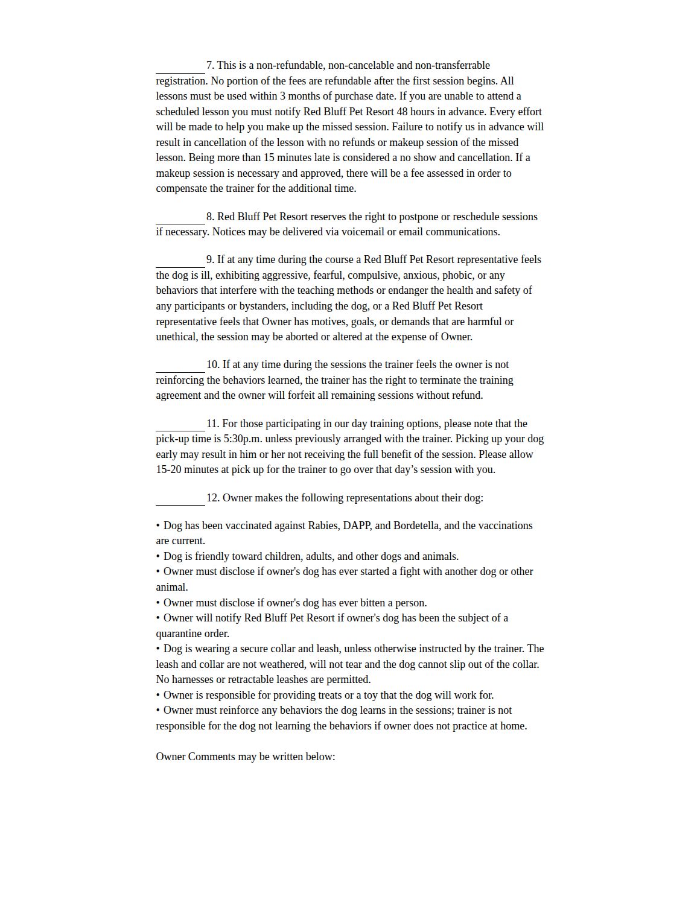7. This is a non-refundable, non-cancelable and non-transferrable registration. No portion of the fees are refundable after the first session begins. All lessons must be used within 3 months of purchase date. If you are unable to attend a scheduled lesson you must notify Red Bluff Pet Resort 48 hours in advance. Every effort will be made to help you make up the missed session. Failure to notify us in advance will result in cancellation of the lesson with no refunds or makeup session of the missed lesson. Being more than 15 minutes late is considered a no show and cancellation. If a makeup session is necessary and approved, there will be a fee assessed in order to compensate the trainer for the additional time.
8. Red Bluff Pet Resort reserves the right to postpone or reschedule sessions if necessary. Notices may be delivered via voicemail or email communications.
9. If at any time during the course a Red Bluff Pet Resort representative feels the dog is ill, exhibiting aggressive, fearful, compulsive, anxious, phobic, or any behaviors that interfere with the teaching methods or endanger the health and safety of any participants or bystanders, including the dog, or a Red Bluff Pet Resort representative feels that Owner has motives, goals, or demands that are harmful or unethical, the session may be aborted or altered at the expense of Owner.
10. If at any time during the sessions the trainer feels the owner is not reinforcing the behaviors learned, the trainer has the right to terminate the training agreement and the owner will forfeit all remaining sessions without refund.
11. For those participating in our day training options, please note that the pick-up time is 5:30p.m. unless previously arranged with the trainer. Picking up your dog early may result in him or her not receiving the full benefit of the session. Please allow 15-20 minutes at pick up for the trainer to go over that day’s session with you.
12. Owner makes the following representations about their dog:
Dog has been vaccinated against Rabies, DAPP, and Bordetella, and the vaccinations are current.
Dog is friendly toward children, adults, and other dogs and animals.
Owner must disclose if owner's dog has ever started a fight with another dog or other animal.
Owner must disclose if owner's dog has ever bitten a person.
Owner will notify Red Bluff Pet Resort if owner's dog has been the subject of a quarantine order.
Dog is wearing a secure collar and leash, unless otherwise instructed by the trainer. The leash and collar are not weathered, will not tear and the dog cannot slip out of the collar. No harnesses or retractable leashes are permitted.
Owner is responsible for providing treats or a toy that the dog will work for.
Owner must reinforce any behaviors the dog learns in the sessions; trainer is not responsible for the dog not learning the behaviors if owner does not practice at home.
Owner Comments may be written below: